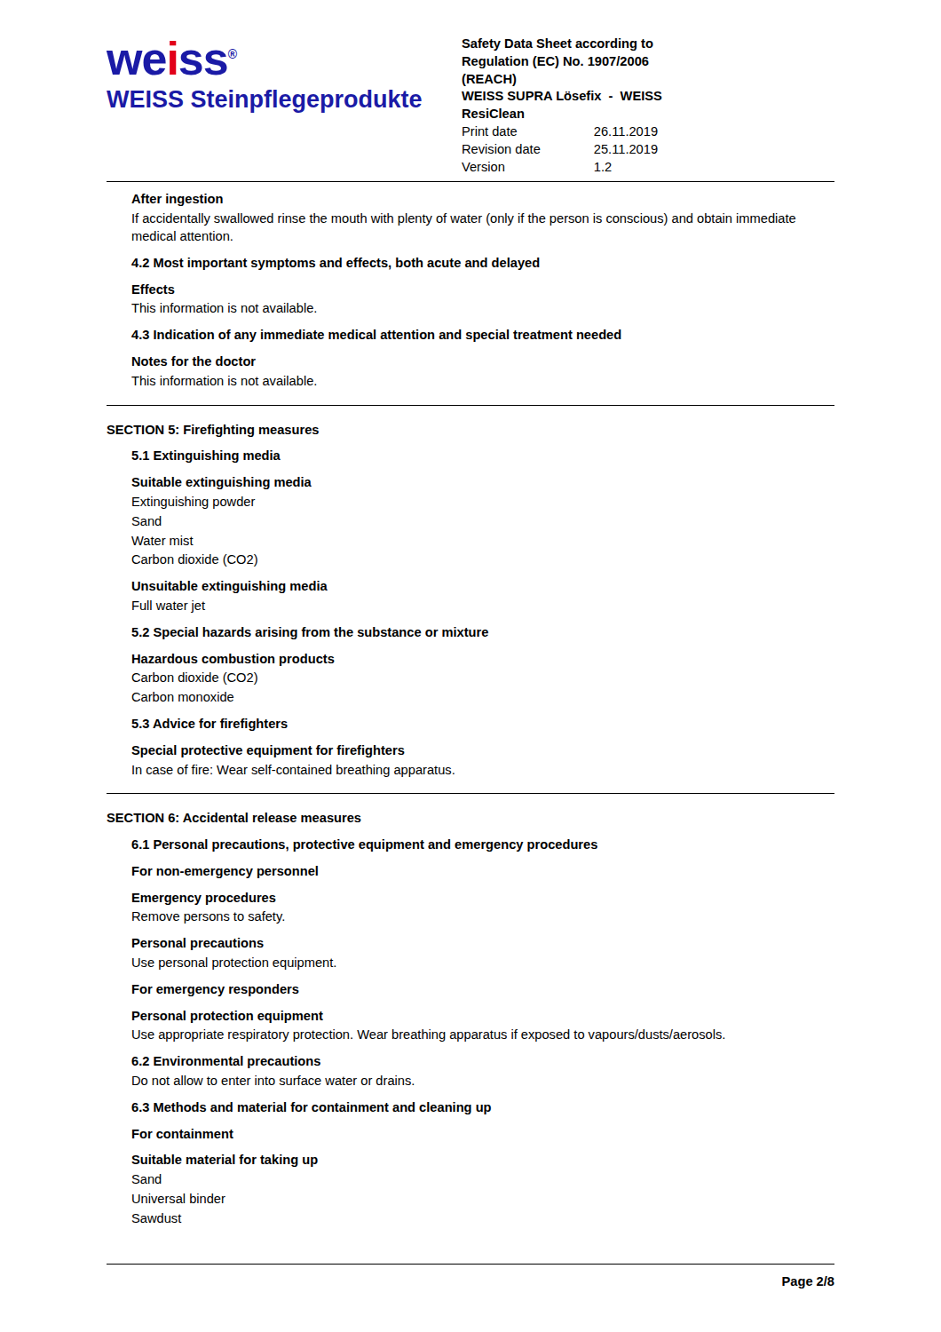weiss®
WEISS Steinpflegeprodukte
Safety Data Sheet according to
Regulation (EC) No. 1907/2006
(REACH)
WEISS SUPRA Lösefix - WEISS
ResiClean
| Print date | 26.11.2019 |
| Revision date | 25.11.2019 |
| Version | 1.2 |
After ingestion
If accidentally swallowed rinse the mouth with plenty of water (only if the person is conscious) and obtain immediate medical attention.
4.2 Most important symptoms and effects, both acute and delayed
Effects
This information is not available.
4.3 Indication of any immediate medical attention and special treatment needed
Notes for the doctor
This information is not available.
SECTION 5: Firefighting measures
5.1 Extinguishing media
Suitable extinguishing media
Extinguishing powder
Sand
Water mist
Carbon dioxide (CO2)
Unsuitable extinguishing media
Full water jet
5.2 Special hazards arising from the substance or mixture
Hazardous combustion products
Carbon dioxide (CO2)
Carbon monoxide
5.3 Advice for firefighters
Special protective equipment for firefighters
In case of fire: Wear self-contained breathing apparatus.
SECTION 6: Accidental release measures
6.1 Personal precautions, protective equipment and emergency procedures
For non-emergency personnel
Emergency procedures
Remove persons to safety.
Personal precautions
Use personal protection equipment.
For emergency responders
Personal protection equipment
Use appropriate respiratory protection. Wear breathing apparatus if exposed to vapours/dusts/aerosols.
6.2 Environmental precautions
Do not allow to enter into surface water or drains.
6.3 Methods and material for containment and cleaning up
For containment
Suitable material for taking up
Sand
Universal binder
Sawdust
Page 2/8